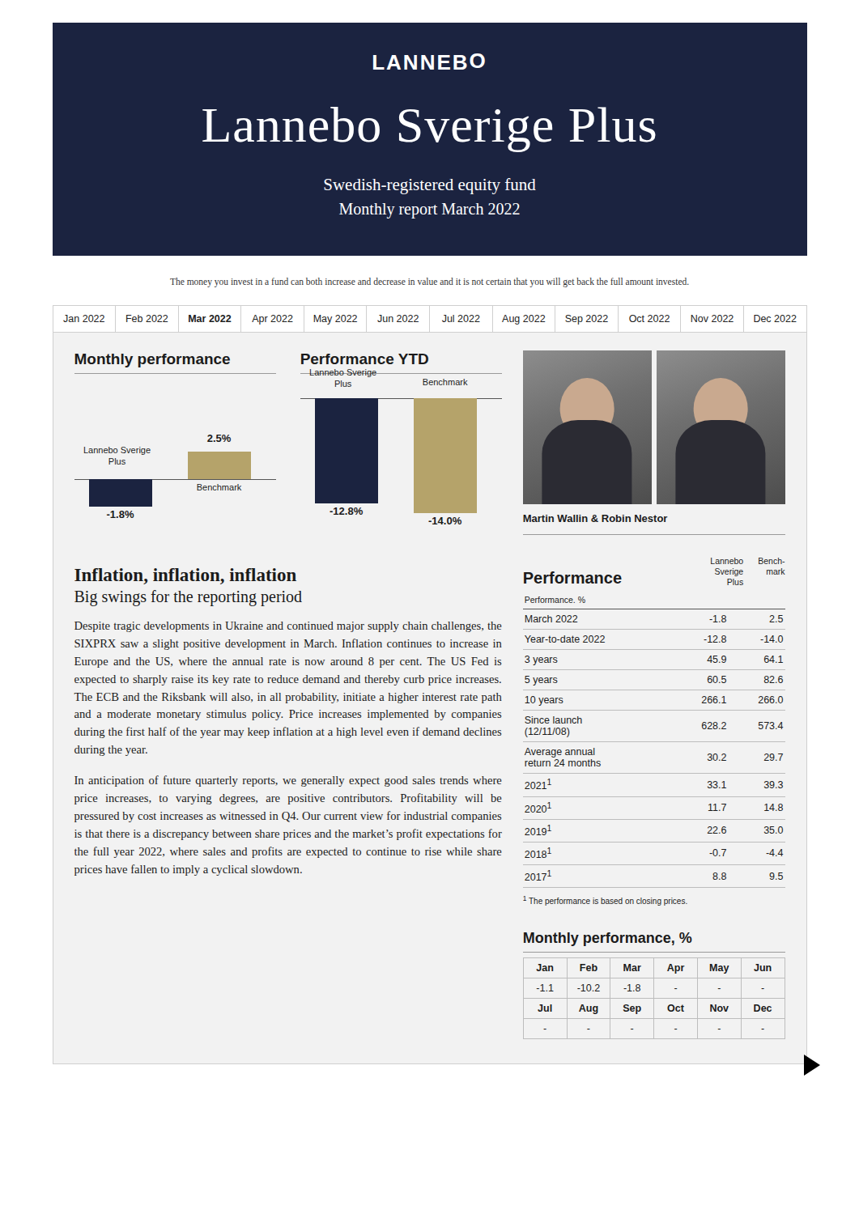LANNEBO
Lannebo Sverige Plus
Swedish-registered equity fund
Monthly report March 2022
The money you invest in a fund can both increase and decrease in value and it is not certain that you will get back the full amount invested.
Jan 2022
Feb 2022
Mar 2022
Apr 2022
May 2022
Jun 2022
Jul 2022
Aug 2022
Sep 2022
Oct 2022
Nov 2022
Dec 2022
Monthly performance
Lannebo Sverige
Plus
Benchmark
-1.8%
2.5%
Performance YTD
Lannebo Sverige
Plus
Benchmark
-12.8%
-14.0%
Inflation, inflation, inflation
Big swings for the reporting period
Despite tragic developments in Ukraine and continued major supply chain challenges, the SIXPRX saw a slight positive development in March. Inflation continues to increase in Europe and the US, where the annual rate is now around 8 per cent. The US Fed is expected to sharply raise its key rate to reduce demand and thereby curb price increases. The ECB and the Riksbank will also, in all probability, initiate a higher interest rate path and a moderate monetary stimulus policy. Price increases implemented by companies during the first half of the year may keep inflation at a high level even if demand declines during the year.
In anticipation of future quarterly reports, we generally expect good sales trends where price increases, to varying degrees, are positive contributors. Profitability will be pressured by cost increases as witnessed in Q4. Our current view for industrial companies is that there is a discrepancy between share prices and the market’s profit expectations for the full year 2022, where sales and profits are expected to continue to rise while share prices have fallen to imply a cyclical slowdown.
Martin Wallin & Robin Nestor
Performance
Lannebo
Sverige
Plus Bench-
mark
| Performance. % | | |
| --- | --- | --- |
| March 2022 | -1.8 | 2.5 |
| Year-to-date 2022 | -12.8 | -14.0 |
| 3 years | 45.9 | 64.1 |
| 5 years | 60.5 | 82.6 |
| 10 years | 266.1 | 266.0 |
| Since launch (12/11/08) | 628.2 | 573.4 |
| Average annual return 24 months | 30.2 | 29.7 |
| 2021 1 | 33.1 | 39.3 |
| 2020 1 | 11.7 | 14.8 |
| 2019 1 | 22.6 | 35.0 |
| 2018 1 | -0.7 | -4.4 |
| 2017 1 | 8.8 | 9.5 |
1 The performance is based on closing prices.
Monthly performance, %
| Jan | Feb | Mar | Apr | May | Jun |
| --- | --- | --- | --- | --- | --- |
| -1.1 | -10.2 | -1.8 | - | - | - |
| Jul | Aug | Sep | Oct | Nov | Dec |
| - | - | - | - | - | - |